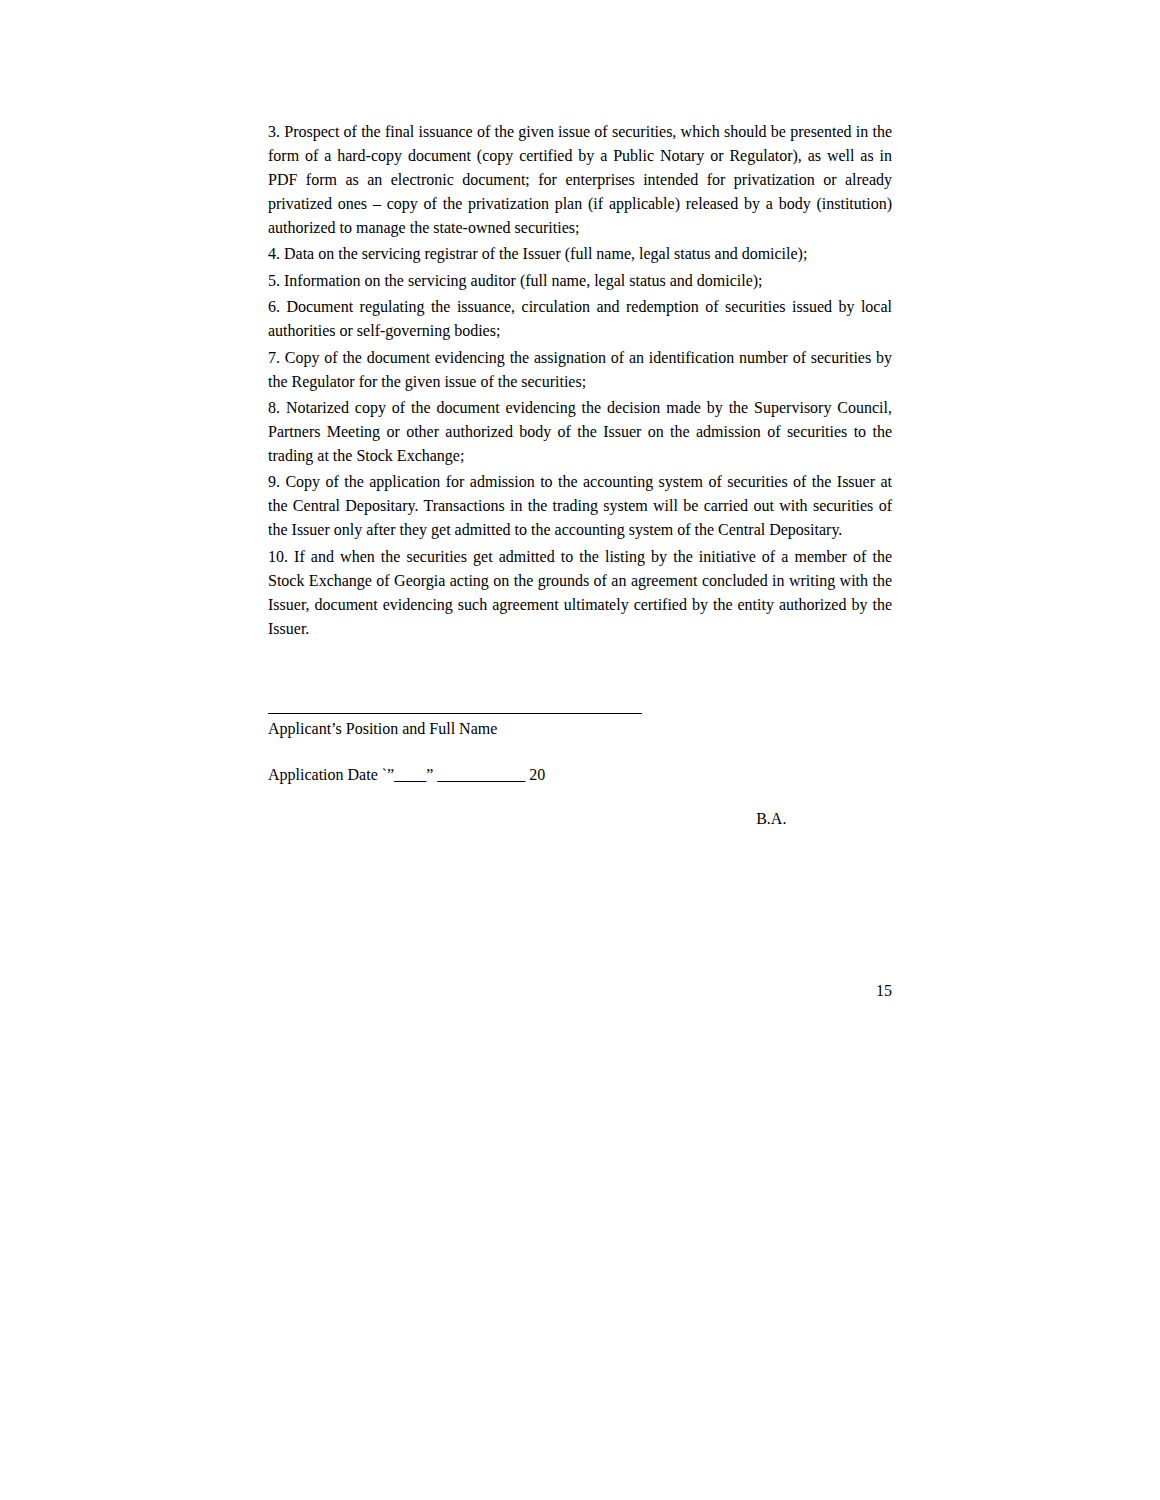3. Prospect of the final issuance of the given issue of securities, which should be presented in the form of a hard-copy document (copy certified by a Public Notary or Regulator), as well as in PDF form as an electronic document; for enterprises intended for privatization or already privatized ones – copy of the privatization plan (if applicable) released by a body (institution) authorized to manage the state-owned securities;
4. Data on the servicing registrar of the Issuer (full name, legal status and domicile);
5. Information on the servicing auditor (full name, legal status and domicile);
6. Document regulating the issuance, circulation and redemption of securities issued by local authorities or self-governing bodies;
7. Copy of the document evidencing the assignation of an identification number of securities by the Regulator for the given issue of the securities;
8. Notarized copy of the document evidencing the decision made by the Supervisory Council, Partners Meeting or other authorized body of the Issuer on the admission of securities to the trading at the Stock Exchange;
9. Copy of the application for admission to the accounting system of securities of the Issuer at the Central Depositary. Transactions in the trading system will be carried out with securities of the Issuer only after they get admitted to the accounting system of the Central Depositary.
10. If and when the securities get admitted to the listing by the initiative of a member of the Stock Exchange of Georgia acting on the grounds of an agreement concluded in writing with the Issuer, document evidencing such agreement ultimately certified by the entity authorized by the Issuer.
Applicant’s Position and Full Name
Application Date `”____” ___________ 20
B.A.
15